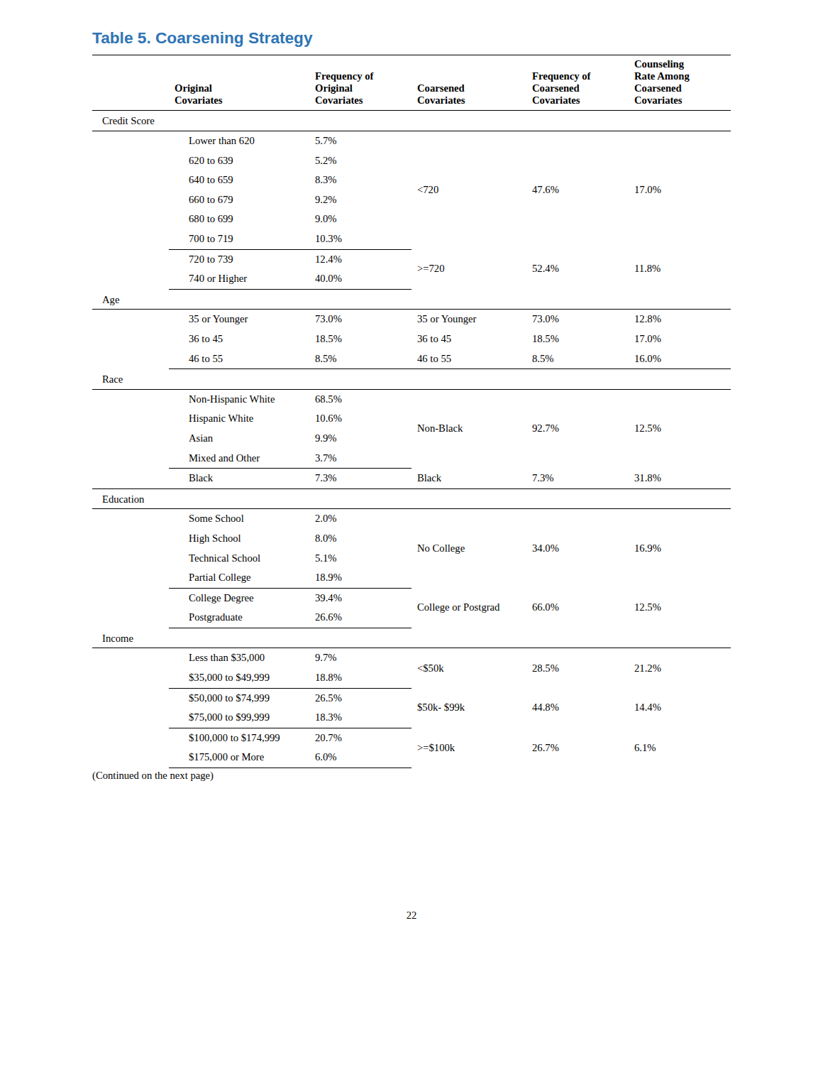Table 5. Coarsening Strategy
| | Original Covariates | Frequency of Original Covariates | Coarsened Covariates | Frequency of Coarsened Covariates | Counseling Rate Among Coarsened Covariates |
| --- | --- | --- | --- | --- | --- |
| Credit Score |
| | Lower than 620 | 5.7% | <720 | 47.6% | 17.0% |
| | 620 to 639 | 5.2% |
| | 640 to 659 | 8.3% |
| | 660 to 679 | 9.2% |
| | 680 to 699 | 9.0% |
| | 700 to 719 | 10.3% |
| | 720 to 739 | 12.4% | >=720 | 52.4% | 11.8% |
| | 740 or Higher | 40.0% |
| Age |
| | 35 or Younger | 73.0% | 35 or Younger | 73.0% | 12.8% |
| | 36 to 45 | 18.5% | 36 to 45 | 18.5% | 17.0% |
| | 46 to 55 | 8.5% | 46 to 55 | 8.5% | 16.0% |
| Race |
| | Non-Hispanic White | 68.5% | Non-Black | 92.7% | 12.5% |
| | Hispanic White | 10.6% |
| | Asian | 9.9% |
| | Mixed and Other | 3.7% |
| | Black | 7.3% | Black | 7.3% | 31.8% |
| Education |
| | Some School | 2.0% | No College | 34.0% | 16.9% |
| | High School | 8.0% |
| | Technical School | 5.1% |
| | Partial College | 18.9% |
| | College Degree | 39.4% | College or Postgrad | 66.0% | 12.5% |
| | Postgraduate | 26.6% |
| Income |
| | Less than $35,000 | 9.7% | <$50k | 28.5% | 21.2% |
| | $35,000 to $49,999 | 18.8% |
| | $50,000 to $74,999 | 26.5% | $50k- $99k | 44.8% | 14.4% |
| | $75,000 to $99,999 | 18.3% |
| | $100,000 to $174,999 | 20.7% | >=$100k | 26.7% | 6.1% |
| | $175,000 or More | 6.0% |
(Continued on the next page)
22